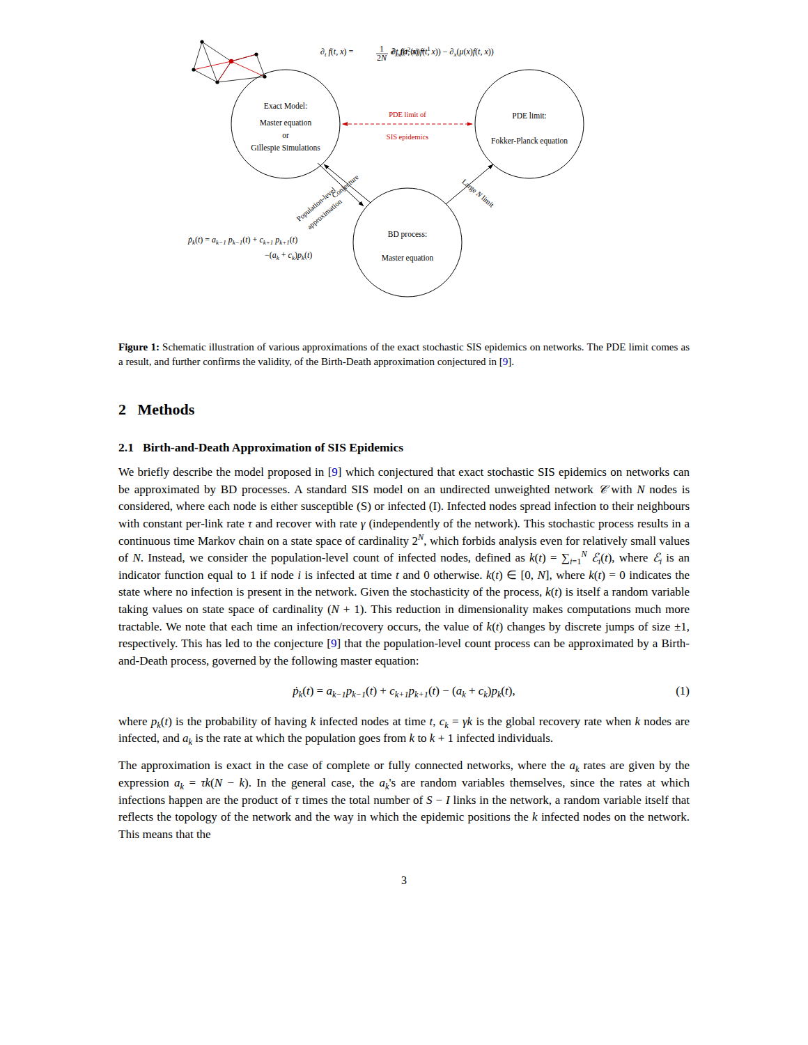∂t f(t, x) = 1 ∂t f(t, x) = 1 2N ∂xx(σ2(x)f(t, x)) − ∂x(μ(x)f(t, x)) Exact Model: Master equation or Gillespie Simulations PDE limit: Fokker-Planck equation BD process: Master equation PDE limit of SIS epidemics Conjecture Population-level approximation Large N limit ṗk(t) = ak−1 pk−1(t) + ck+1 pk+1(t) −(ak + ck)pk(t)
Figure 1: Schematic illustration of various approximations of the exact stochastic SIS epidemics on networks. The PDE limit comes as a result, and further confirms the validity, of the Birth-Death approximation conjectured in [9].
2 Methods
2.1 Birth-and-Death Approximation of SIS Epidemics
We briefly describe the model proposed in [9] which conjectured that exact stochastic SIS epidemics on networks can be approximated by BD processes. A standard SIS model on an undirected unweighted network 𝒞 with N nodes is considered, where each node is either susceptible (S) or infected (I). Infected nodes spread infection to their neighbours with constant per-link rate τ and recover with rate γ (independently of the network). This stochastic process results in a continuous time Markov chain on a state space of cardinality 2N, which forbids analysis even for relatively small values of N. Instead, we consider the population-level count of infected nodes, defined as k(t) = ∑i=1N ℰi(t), where ℰi is an indicator function equal to 1 if node i is infected at time t and 0 otherwise. k(t) ∈ [0, N], where k(t) = 0 indicates the state where no infection is present in the network. Given the stochasticity of the process, k(t) is itself a random variable taking values on state space of cardinality (N + 1). This reduction in dimensionality makes computations much more tractable. We note that each time an infection/recovery occurs, the value of k(t) changes by discrete jumps of size ±1, respectively. This has led to the conjecture [9] that the population-level count process can be approximated by a Birth-and-Death process, governed by the following master equation:
ṗk(t) = ak−1 pk−1(t) + ck+1 pk+1(t) − (ak + ck)pk(t),
(1)
where pk(t) is the probability of having k infected nodes at time t, ck = γk is the global recovery rate when k nodes are infected, and ak is the rate at which the population goes from k to k + 1 infected individuals.
The approximation is exact in the case of complete or fully connected networks, where the ak rates are given by the expression ak = τk(N − k). In the general case, the ak's are random variables themselves, since the rates at which infections happen are the product of τ times the total number of S − I links in the network, a random variable itself that reflects the topology of the network and the way in which the epidemic positions the k infected nodes on the network. This means that the
3